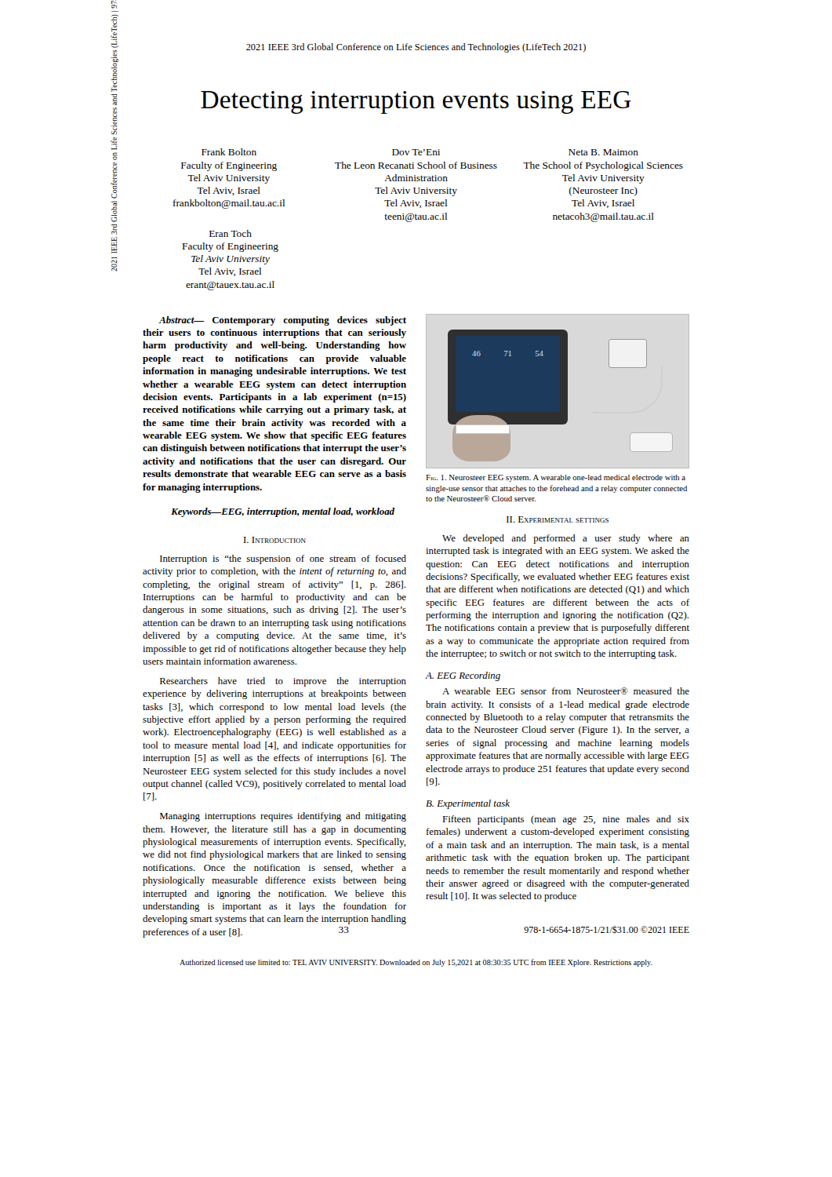2021 IEEE 3rd Global Conference on Life Sciences and Technologies (LifeTech) | 978-1-6654-1875-1/21/$31.00 ©2021 IEEE | DOI: 10.1109/LIFETECH52111.2021.9391915
2021 IEEE 3rd Global Conference on Life Sciences and Technologies (LifeTech 2021)
Detecting interruption events using EEG
Frank Bolton
Faculty of Engineering
Tel Aviv University
Tel Aviv, Israel
frankbolton@mail.tau.ac.il
Dov Te’Eni
The Leon Recanati School of Business
Administration
Tel Aviv University
Tel Aviv, Israel
teeni@tau.ac.il
Neta B. Maimon
The School of Psychological Sciences
Tel Aviv University
(Neurosteer Inc)
Tel Aviv, Israel
netacoh3@mail.tau.ac.il
Eran Toch
Faculty of Engineering
Tel Aviv University
Tel Aviv, Israel
erant@tauex.tau.ac.il
Abstract— Contemporary computing devices subject their users to continuous interruptions that can seriously harm productivity and well-being. Understanding how people react to notifications can provide valuable information in managing undesirable interruptions. We test whether a wearable EEG system can detect interruption decision events. Participants in a lab experiment (n=15) received notifications while carrying out a primary task, at the same time their brain activity was recorded with a wearable EEG system. We show that specific EEG features can distinguish between notifications that interrupt the user’s activity and notifications that the user can disregard. Our results demonstrate that wearable EEG can serve as a basis for managing interruptions.
Keywords—EEG, interruption, mental load, workload
I. Introduction
Interruption is “the suspension of one stream of focused activity prior to completion, with the intent of returning to, and completing, the original stream of activity” [1, p. 286]. Interruptions can be harmful to productivity and can be dangerous in some situations, such as driving [2]. The user’s attention can be drawn to an interrupting task using notifications delivered by a computing device. At the same time, it’s impossible to get rid of notifications altogether because they help users maintain information awareness.
Researchers have tried to improve the interruption experience by delivering interruptions at breakpoints between tasks [3], which correspond to low mental load levels (the subjective effort applied by a person performing the required work). Electroencephalography (EEG) is well established as a tool to measure mental load [4], and indicate opportunities for interruption [5] as well as the effects of interruptions [6]. The Neurosteer EEG system selected for this study includes a novel output channel (called VC9), positively correlated to mental load [7].
Managing interruptions requires identifying and mitigating them. However, the literature still has a gap in documenting physiological measurements of interruption events. Specifically, we did not find physiological markers that are linked to sensing notifications. Once the notification is sensed, whether a physiologically measurable difference exists between being interrupted and ignoring the notification. We believe this understanding is important as it lays the foundation for developing smart systems that can learn the interruption handling preferences of a user [8].
467154
Fig. 1. Neurosteer EEG system. A wearable one-lead medical electrode with a single-use sensor that attaches to the forehead and a relay computer connected to the Neurosteer® Cloud server.
II. Experimental settings
We developed and performed a user study where an interrupted task is integrated with an EEG system. We asked the question: Can EEG detect notifications and interruption decisions? Specifically, we evaluated whether EEG features exist that are different when notifications are detected (Q1) and which specific EEG features are different between the acts of performing the interruption and ignoring the notification (Q2). The notifications contain a preview that is purposefully different as a way to communicate the appropriate action required from the interruptee; to switch or not switch to the interrupting task.
A. EEG Recording
A wearable EEG sensor from Neurosteer® measured the brain activity. It consists of a 1-lead medical grade electrode connected by Bluetooth to a relay computer that retransmits the data to the Neurosteer Cloud server (Figure 1). In the server, a series of signal processing and machine learning models approximate features that are normally accessible with large EEG electrode arrays to produce 251 features that update every second [9].
B. Experimental task
Fifteen participants (mean age 25, nine males and six females) underwent a custom-developed experiment consisting of a main task and an interruption. The main task, is a mental arithmetic task with the equation broken up. The participant needs to remember the result momentarily and respond whether their answer agreed or disagreed with the computer-generated result [10]. It was selected to produce
33
978-1-6654-1875-1/21/$31.00 ©2021 IEEE
Authorized licensed use limited to: TEL AVIV UNIVERSITY. Downloaded on July 15,2021 at 08:30:35 UTC from IEEE Xplore. Restrictions apply.